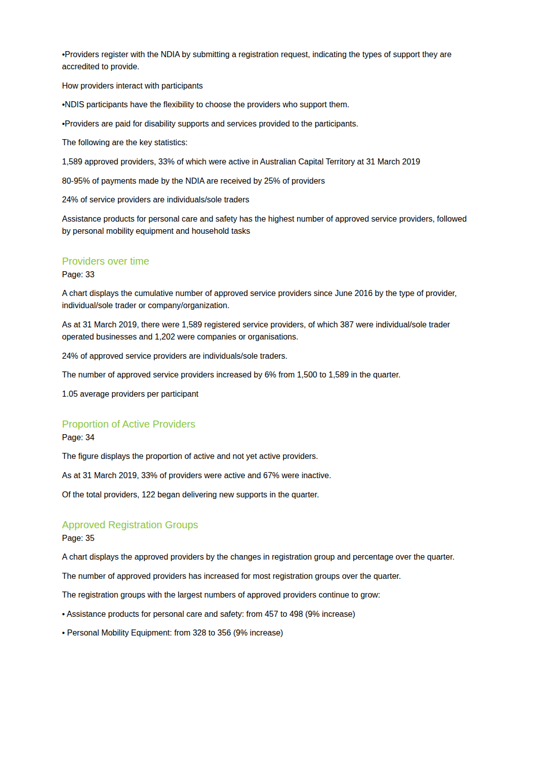•Providers register with the NDIA by submitting a registration request, indicating the types of support they are accredited to provide.
How providers interact with participants
•NDIS participants have the flexibility to choose the providers who support them.
•Providers are paid for disability supports and services provided to the participants.
The following are the key statistics:
1,589 approved providers, 33% of which were active in Australian Capital Territory at 31 March 2019
80-95% of payments made by the NDIA are received by 25% of providers
24% of service providers are individuals/sole traders
Assistance products for personal care and safety has the highest number of approved service providers, followed by personal mobility equipment and household tasks
Providers over time
Page: 33
A chart displays the cumulative number of approved service providers since June 2016 by the type of provider, individual/sole trader or company/organization.
As at 31 March 2019, there were 1,589 registered service providers, of which 387 were individual/sole trader operated businesses and 1,202 were companies or organisations.
24% of approved service providers are individuals/sole traders.
The number of approved service providers increased by 6% from 1,500 to 1,589 in the quarter.
1.05 average providers per participant
Proportion of Active Providers
Page: 34
The figure displays the proportion of active and not yet active providers.
As at 31 March 2019, 33% of providers were active and 67% were inactive.
Of the total providers, 122 began delivering new supports in the quarter.
Approved Registration Groups
Page: 35
A chart displays the approved providers by the changes in registration group and percentage over the quarter.
The number of approved providers has increased for most registration groups over the quarter.
The registration groups with the largest numbers of approved providers continue to grow:
• Assistance products for personal care and safety: from 457 to 498 (9% increase)
• Personal Mobility Equipment: from 328 to 356 (9% increase)